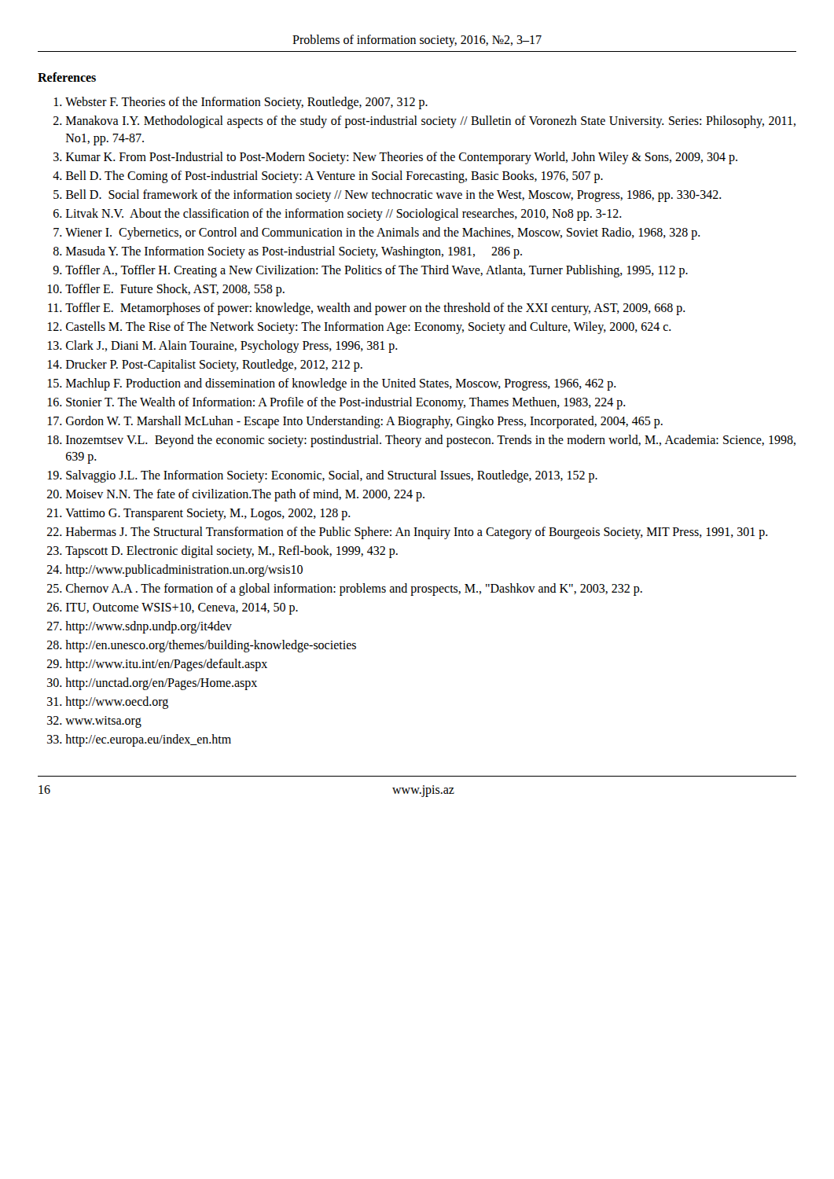Problems of information society, 2016, №2, 3–17
References
Webster F. Theories of the Information Society, Routledge, 2007, 312 p.
Manakova I.Y. Methodological aspects of the study of post-industrial society // Bulletin of Voronezh State University. Series: Philosophy, 2011, No1, pp. 74-87.
Kumar K. From Post-Industrial to Post-Modern Society: New Theories of the Contemporary World, John Wiley & Sons, 2009, 304 p.
Bell D. The Coming of Post-industrial Society: A Venture in Social Forecasting, Basic Books, 1976, 507 p.
Bell D. Social framework of the information society // New technocratic wave in the West, Moscow, Progress, 1986, pp. 330-342.
Litvak N.V. About the classification of the information society // Sociological researches, 2010, No8 pp. 3-12.
Wiener I. Cybernetics, or Control and Communication in the Animals and the Machines, Moscow, Soviet Radio, 1968, 328 p.
Masuda Y. The Information Society as Post-industrial Society, Washington, 1981, 286 p.
Toffler A., Toffler H. Creating a New Civilization: The Politics of The Third Wave, Atlanta, Turner Publishing, 1995, 112 p.
Toffler E. Future Shock, AST, 2008, 558 p.
Toffler E. Metamorphoses of power: knowledge, wealth and power on the threshold of the XXI century, AST, 2009, 668 p.
Castells M. The Rise of The Network Society: The Information Age: Economy, Society and Culture, Wiley, 2000, 624 c.
Clark J., Diani M. Alain Touraine, Psychology Press, 1996, 381 p.
Drucker P. Post-Capitalist Society, Routledge, 2012, 212 p.
Machlup F. Production and dissemination of knowledge in the United States, Moscow, Progress, 1966, 462 p.
Stonier T. The Wealth of Information: A Profile of the Post-industrial Economy, Thames Methuen, 1983, 224 p.
Gordon W. T. Marshall McLuhan - Escape Into Understanding: A Biography, Gingko Press, Incorporated, 2004, 465 p.
Inozemtsev V.L. Beyond the economic society: postindustrial. Theory and postecon. Trends in the modern world, M., Academia: Science, 1998, 639 p.
Salvaggio J.L. The Information Society: Economic, Social, and Structural Issues, Routledge, 2013, 152 p.
Moisev N.N. The fate of civilization.The path of mind, M. 2000, 224 p.
Vattimo G. Transparent Society, M., Logos, 2002, 128 p.
Habermas J. The Structural Transformation of the Public Sphere: An Inquiry Into a Category of Bourgeois Society, MIT Press, 1991, 301 p.
Tapscott D. Electronic digital society, M., Refl-book, 1999, 432 p.
http://www.publicadministration.un.org/wsis10
Chernov A.A . The formation of a global information: problems and prospects, M., "Dashkov and K", 2003, 232 p.
ITU, Outcome WSIS+10, Ceneva, 2014, 50 p.
http://www.sdnp.undp.org/it4dev
http://en.unesco.org/themes/building-knowledge-societies
http://www.itu.int/en/Pages/default.aspx
http://unctad.org/en/Pages/Home.aspx
http://www.oecd.org
www.witsa.org
http://ec.europa.eu/index_en.htm
16 www.jpis.az